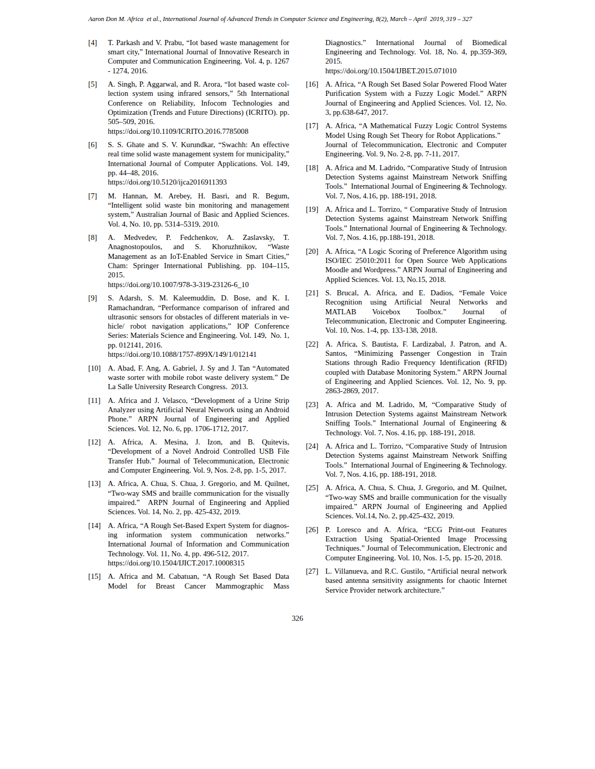Aaron Don M. Africa et al., International Journal of Advanced Trends in Computer Science and Engineering, 8(2), March – April 2019, 319 – 327
[4] T. Parkash and V. Prabu, “Iot based waste management for smart city,” International Journal of Innovative Research in Computer and Communication Engineering. Vol. 4, p. 1267 - 1274, 2016.
[5] A. Singh, P. Aggarwal, and R. Arora, “Iot based waste collection system using infrared sensors,” 5th International Conference on Reliability, Infocom Technologies and Optimization (Trends and Future Directions) (ICRITO). pp. 505–509, 2016. https://doi.org/10.1109/ICRITO.2016.7785008
[6] S. S. Ghate and S. V. Kurundkar, “Swachh: An effective real time solid waste management system for municipality,” International Journal of Computer Applications. Vol. 149, pp. 44–48, 2016. https://doi.org/10.5120/ijca2016911393
[7] M. Hannan, M. Arebey, H. Basri, and R. Begum, “Intelligent solid waste bin monitoring and management system,” Australian Journal of Basic and Applied Sciences. Vol. 4, No. 10, pp. 5314–5319, 2010.
[8] A. Medvedev, P. Fedchenkov, A. Zaslavsky, T. Anagnostopoulos, and S. Khoruzhnikov, “Waste Management as an IoT-Enabled Service in Smart Cities,” Cham: Springer International Publishing. pp. 104–115, 2015. https://doi.org/10.1007/978-3-319-23126-6_10
[9] S. Adarsh, S. M. Kaleemuddin, D. Bose, and K. I. Ramachandran, “Performance comparison of infrared and ultrasonic sensors for obstacles of different materials in vehicle/ robot navigation applications,” IOP Conference Series: Materials Science and Engineering. Vol. 149, No. 1, pp. 012141, 2016. https://doi.org/10.1088/1757-899X/149/1/012141
[10] A. Abad, F. Ang, A. Gabriel, J. Sy and J. Tan “Automated waste sorter with mobile robot waste delivery system.” De La Salle University Research Congress. 2013.
[11] A. Africa and J. Velasco, “Development of a Urine Strip Analyzer using Artificial Neural Network using an Android Phone.” ARPN Journal of Engineering and Applied Sciences. Vol. 12, No. 6, pp. 1706-1712, 2017.
[12] A. Africa, A. Mesina, J. Izon, and B. Quitevis, “Development of a Novel Android Controlled USB File Transfer Hub.” Journal of Telecommunication, Electronic and Computer Engineering. Vol. 9, Nos. 2-8, pp. 1-5, 2017.
[13] A. Africa, A. Chua, S. Chua, J. Gregorio, and M. Quilnet, “Two-way SMS and braille communication for the visually impaired.” ARPN Journal of Engineering and Applied Sciences. Vol. 14, No. 2, pp. 425-432, 2019.
[14] A. Africa, “A Rough Set-Based Expert System for diagnosing information system communication networks.” International Journal of Information and Communication Technology. Vol. 11, No. 4, pp. 496-512, 2017. https://doi.org/10.1504/IJICT.2017.10008315
[15] A. Africa and M. Cabatuan, “A Rough Set Based Data Model for Breast Cancer Mammographic Mass Diagnostics.” International Journal of Biomedical Engineering and Technology. Vol. 18, No. 4, pp.359-369, 2015. https://doi.org/10.1504/IJBET.2015.071010
[16] A. Africa, “A Rough Set Based Solar Powered Flood Water Purification System with a Fuzzy Logic Model.” ARPN Journal of Engineering and Applied Sciences. Vol. 12, No. 3, pp.638-647, 2017.
[17] A. Africa, “A Mathematical Fuzzy Logic Control Systems Model Using Rough Set Theory for Robot Applications.” Journal of Telecommunication, Electronic and Computer Engineering. Vol. 9, No. 2-8, pp. 7-11, 2017.
[18] A. Africa and M. Ladrido, “Comparative Study of Intrusion Detection Systems against Mainstream Network Sniffing Tools.” International Journal of Engineering & Technology. Vol. 7, Nos, 4.16, pp. 188-191, 2018.
[19] A. Africa and L. Torrizo, “ Comparative Study of Intrusion Detection Systems against Mainstream Network Sniffing Tools.” International Journal of Engineering & Technology. Vol. 7, Nos. 4.16, pp.188-191, 2018.
[20] A. Africa, “A Logic Scoring of Preference Algorithm using ISO/IEC 25010:2011 for Open Source Web Applications Moodle and Wordpress.” ARPN Journal of Engineering and Applied Sciences. Vol. 13, No.15, 2018.
[21] S. Brucal, A. Africa, and E. Dadios, “Female Voice Recognition using Artificial Neural Networks and MATLAB Voicebox Toolbox.” Journal of Telecommunication, Electronic and Computer Engineering. Vol. 10, Nos. 1-4, pp. 133-138, 2018.
[22] A. Africa, S. Bautista, F. Lardizabal, J. Patron, and A. Santos, “Minimizing Passenger Congestion in Train Stations through Radio Frequency Identification (RFID) coupled with Database Monitoring System.” ARPN Journal of Engineering and Applied Sciences. Vol. 12, No. 9, pp. 2863-2869, 2017.
[23] A. Africa and M. Ladrido, M, “Comparative Study of Intrusion Detection Systems against Mainstream Network Sniffing Tools.” International Journal of Engineering & Technology. Vol. 7, Nos. 4.16, pp. 188-191, 2018.
[24] A. Africa and L. Torrizo, “Comparative Study of Intrusion Detection Systems against Mainstream Network Sniffing Tools.” International Journal of Engineering & Technology. Vol. 7, Nos. 4.16, pp. 188-191, 2018.
[25] A. Africa, A. Chua, S. Chua, J. Gregorio, and M. Quilnet, “Two-way SMS and braille communication for the visually impaired.” ARPN Journal of Engineering and Applied Sciences. Vol.14, No. 2, pp.425-432, 2019.
[26] P. Loresco and A. Africa, “ECG Print-out Features Extraction Using Spatial-Oriented Image Processing Techniques.” Journal of Telecommunication, Electronic and Computer Engineering. Vol. 10, Nos. 1-5, pp. 15-20, 2018.
[27] L. Villanueva, and R.C. Gustilo, “Artificial neural network based antenna sensitivity assignments for chaotic Internet Service Provider network architecture.”
326